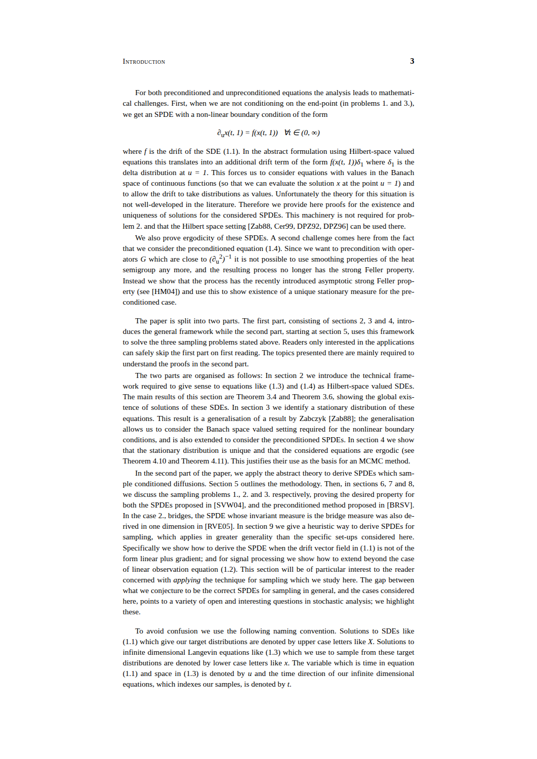Introduction 3
For both preconditioned and unpreconditioned equations the analysis leads to mathematical challenges. First, when we are not conditioning on the end-point (in problems 1. and 3.), we get an SPDE with a non-linear boundary condition of the form
∂ux(t, 1) = f(x(t, 1)) ∀t ∈ (0, ∞)
where f is the drift of the SDE (1.1). In the abstract formulation using Hilbert-space valued equations this translates into an additional drift term of the form f(x(t, 1))δ1 where δ1 is the delta distribution at u = 1. This forces us to consider equations with values in the Banach space of continuous functions (so that we can evaluate the solution x at the point u = 1) and to allow the drift to take distributions as values. Unfortunately the theory for this situation is not well-developed in the literature. Therefore we provide here proofs for the existence and uniqueness of solutions for the considered SPDEs. This machinery is not required for problem 2. and that the Hilbert space setting [Zab88, Cer99, DPZ92, DPZ96] can be used there.
We also prove ergodicity of these SPDEs. A second challenge comes here from the fact that we consider the preconditioned equation (1.4). Since we want to precondition with operators G which are close to (∂u2)−1 it is not possible to use smoothing properties of the heat semigroup any more, and the resulting process no longer has the strong Feller property. Instead we show that the process has the recently introduced asymptotic strong Feller property (see [HM04]) and use this to show existence of a unique stationary measure for the preconditioned case.
The paper is split into two parts. The first part, consisting of sections 2, 3 and 4, introduces the general framework while the second part, starting at section 5, uses this framework to solve the three sampling problems stated above. Readers only interested in the applications can safely skip the first part on first reading. The topics presented there are mainly required to understand the proofs in the second part.
The two parts are organised as follows: In section 2 we introduce the technical framework required to give sense to equations like (1.3) and (1.4) as Hilbert-space valued SDEs. The main results of this section are Theorem 3.4 and Theorem 3.6, showing the global existence of solutions of these SDEs. In section 3 we identify a stationary distribution of these equations. This result is a generalisation of a result by Zabczyk [Zab88]; the generalisation allows us to consider the Banach space valued setting required for the nonlinear boundary conditions, and is also extended to consider the preconditioned SPDEs. In section 4 we show that the stationary distribution is unique and that the considered equations are ergodic (see Theorem 4.10 and Theorem 4.11). This justifies their use as the basis for an MCMC method.
In the second part of the paper, we apply the abstract theory to derive SPDEs which sample conditioned diffusions. Section 5 outlines the methodology. Then, in sections 6, 7 and 8, we discuss the sampling problems 1., 2. and 3. respectively, proving the desired property for both the SPDEs proposed in [SVW04], and the preconditioned method proposed in [BRSV]. In the case 2., bridges, the SPDE whose invariant measure is the bridge measure was also derived in one dimension in [RVE05]. In section 9 we give a heuristic way to derive SPDEs for sampling, which applies in greater generality than the specific set-ups considered here. Specifically we show how to derive the SPDE when the drift vector field in (1.1) is not of the form linear plus gradient; and for signal processing we show how to extend beyond the case of linear observation equation (1.2). This section will be of particular interest to the reader concerned with applying the technique for sampling which we study here. The gap between what we conjecture to be the correct SPDEs for sampling in general, and the cases considered here, points to a variety of open and interesting questions in stochastic analysis; we highlight these.
To avoid confusion we use the following naming convention. Solutions to SDEs like (1.1) which give our target distributions are denoted by upper case letters like X. Solutions to infinite dimensional Langevin equations like (1.3) which we use to sample from these target distributions are denoted by lower case letters like x. The variable which is time in equation (1.1) and space in (1.3) is denoted by u and the time direction of our infinite dimensional equations, which indexes our samples, is denoted by t.